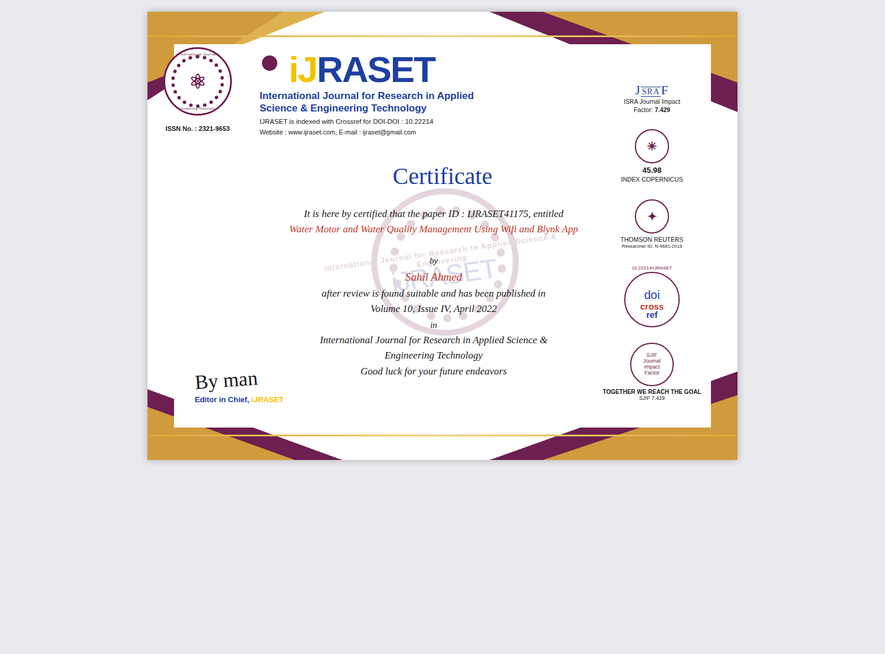⚛
International Journal Engineering Technology
ISSN No. : 2321-9653
iJRASET
International Journal for Research in Applied
Science & Engineering Technology
IJRASET is indexed with Crossref for DOI-DOI : 10.22214
Website : www.ijraset.com, E-mail : ijraset@gmail.com
Certificate
International Journal for Research in Applied Science & Engineering
iJRASET
It is here by certified that the paper ID : IJRASET41175, entitled
Water Motor and Water Quality Management Using Wifi and Blynk App
by
Sahil Ahmed
after review is found suitable and has been published in
Volume 10, Issue IV, April 2022
in
International Journal for Research in Applied Science &
Engineering Technology
Good luck for your future endeavors
JSRAF
ISRA Journal Impact
Factor: 7.429
☀
45.98
INDEX COPERNICUS
✦
THOMSON REUTERS
Researcher ID: N-9681-2016
10.22214/IJRASET
doi
cross
ref
SJIF
Journal
Impact
Factor
TOGETHER WE REACH THE GOAL
SJIF 7.429
By man
Editor in Chief, iJRASET